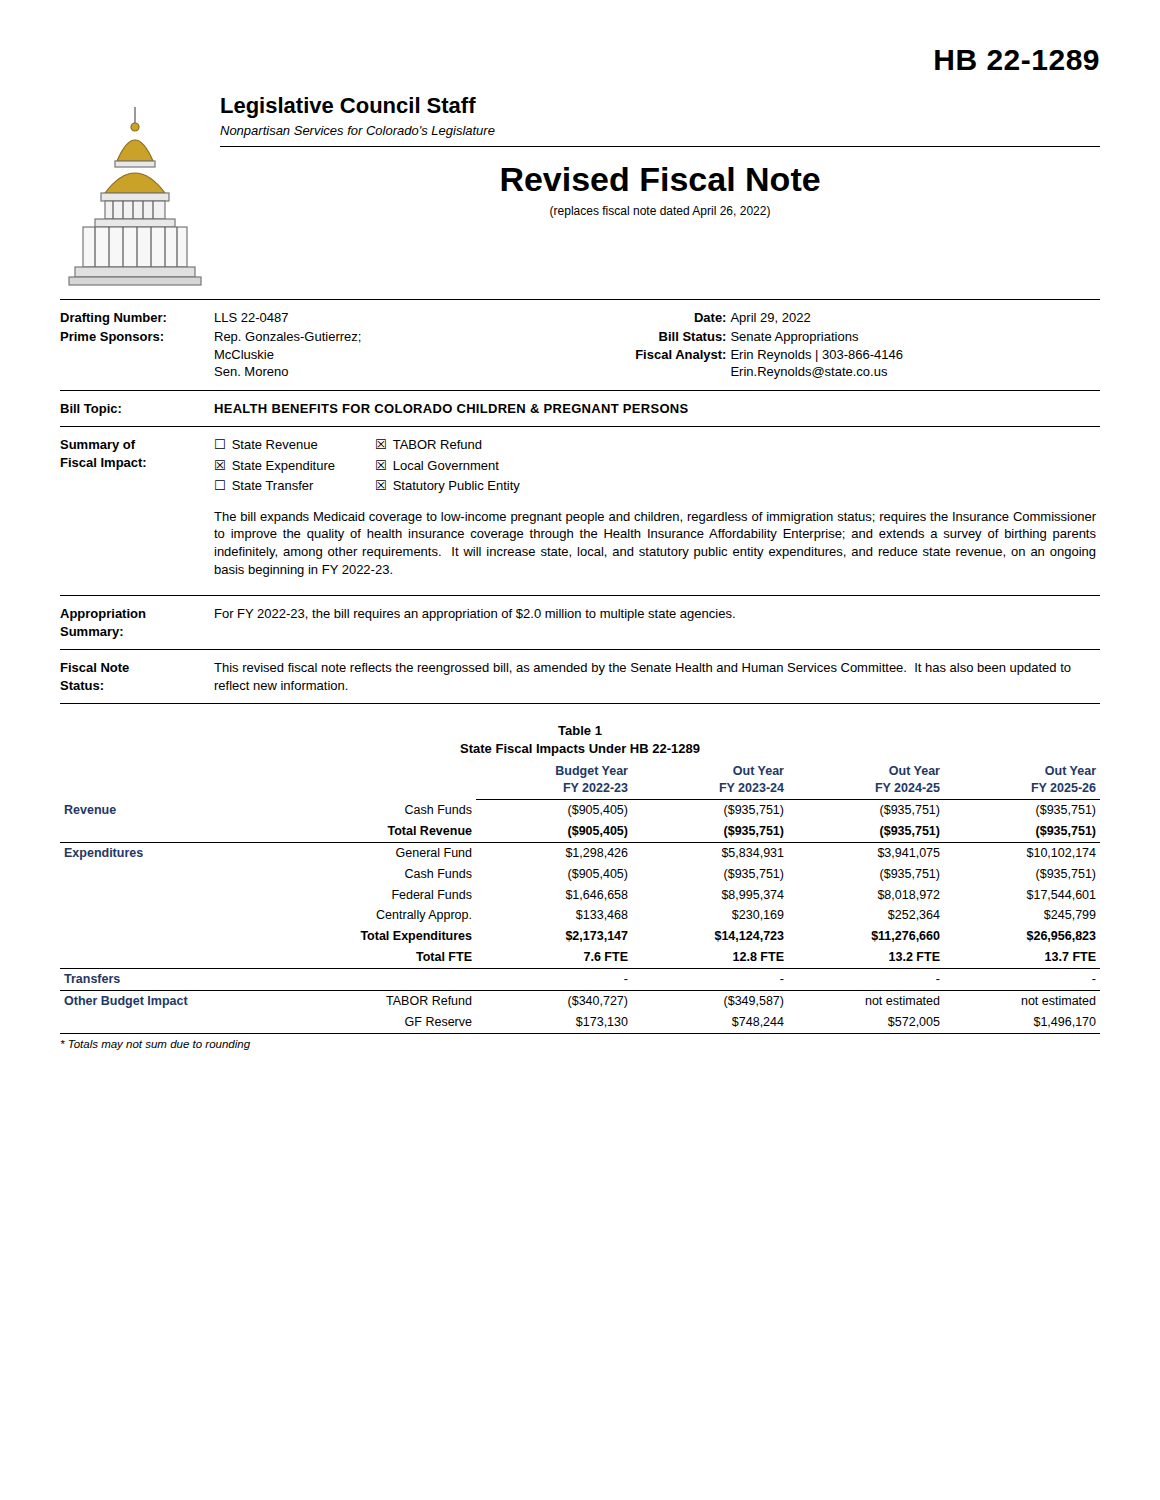HB 22-1289
Legislative Council Staff
Nonpartisan Services for Colorado's Legislature
Revised Fiscal Note
(replaces fiscal note dated April 26, 2022)
| Drafting Number: | LLS 22-0487 | Date: | April 29, 2022 |
| Prime Sponsors: | Rep. Gonzales-Gutierrez; McCluskie Sen. Moreno | Bill Status: Fiscal Analyst: | Senate Appropriations Erin Reynolds / 303-866-4146 Erin.Reynolds@state.co.us |
| Bill Topic: | HEALTH BENEFITS FOR COLORADO CHILDREN & PREGNANT PERSONS |
| Summary of Fiscal Impact: | ☐ State Revenue ☒ State Expenditure ☐ State Transfer ☒ TABOR Refund ☒ Local Government ☒ Statutory Public Entity The bill expands Medicaid coverage to low-income pregnant people and children, regardless of immigration status; requires the Insurance Commissioner to improve the quality of health insurance coverage through the Health Insurance Affordability Enterprise; and extends a survey of birthing parents indefinitely, among other requirements. It will increase state, local, and statutory public entity expenditures, and reduce state revenue, on an ongoing basis beginning in FY 2022-23. |
| Appropriation Summary: | For FY 2022-23, the bill requires an appropriation of $2.0 million to multiple state agencies. |
| Fiscal Note Status: | This revised fiscal note reflects the reengrossed bill, as amended by the Senate Health and Human Services Committee. It has also been updated to reflect new information. |
Table 1
State Fiscal Impacts Under HB 22-1289
| | | Budget Year FY 2022-23 | Out Year FY 2023-24 | Out Year FY 2024-25 | Out Year FY 2025-26 |
| --- | --- | --- | --- | --- | --- |
| Revenue | Cash Funds | ($905,405) | ($935,751) | ($935,751) | ($935,751) |
| | Total Revenue | ($905,405) | ($935,751) | ($935,751) | ($935,751) |
| Expenditures | General Fund | $1,298,426 | $5,834,931 | $3,941,075 | $10,102,174 |
| | Cash Funds | ($905,405) | ($935,751) | ($935,751) | ($935,751) |
| | Federal Funds | $1,646,658 | $8,995,374 | $8,018,972 | $17,544,601 |
| | Centrally Approp. | $133,468 | $230,169 | $252,364 | $245,799 |
| | Total Expenditures | $2,173,147 | $14,124,723 | $11,276,660 | $26,956,823 |
| | Total FTE | 7.6 FTE | 12.8 FTE | 13.2 FTE | 13.7 FTE |
| Transfers | | - | - | - | - |
| Other Budget Impact | TABOR Refund | ($340,727) | ($349,587) | not estimated | not estimated |
| | GF Reserve | $173,130 | $748,244 | $572,005 | $1,496,170 |
* Totals may not sum due to rounding